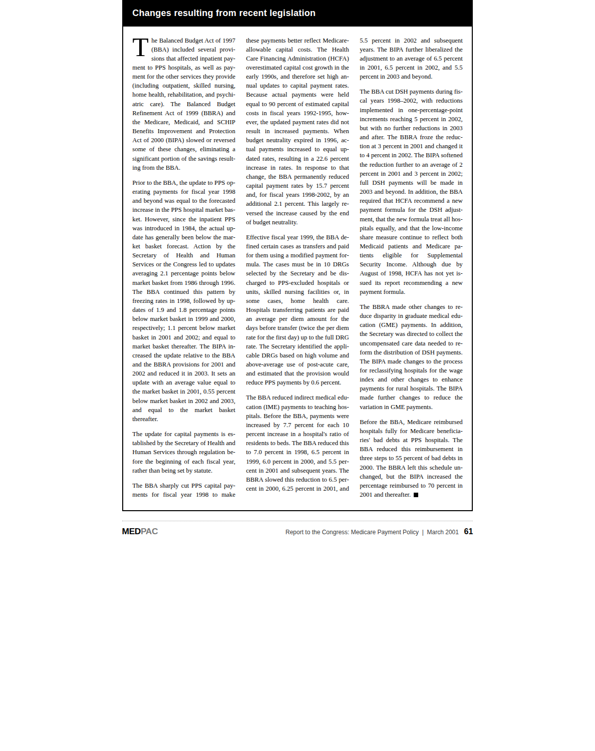Changes resulting from recent legislation
The Balanced Budget Act of 1997 (BBA) included several provisions that affected inpatient payment to PPS hospitals, as well as payment for the other services they provide (including outpatient, skilled nursing, home health, rehabilitation, and psychiatric care). The Balanced Budget Refinement Act of 1999 (BBRA) and the Medicare, Medicaid, and SCHIP Benefits Improvement and Protection Act of 2000 (BIPA) slowed or reversed some of these changes, eliminating a significant portion of the savings resulting from the BBA.
Prior to the BBA, the update to PPS operating payments for fiscal year 1998 and beyond was equal to the forecasted increase in the PPS hospital market basket. However, since the inpatient PPS was introduced in 1984, the actual update has generally been below the market basket forecast. Action by the Secretary of Health and Human Services or the Congress led to updates averaging 2.1 percentage points below market basket from 1986 through 1996. The BBA continued this pattern by freezing rates in 1998, followed by updates of 1.9 and 1.8 percentage points below market basket in 1999 and 2000, respectively; 1.1 percent below market basket in 2001 and 2002; and equal to market basket thereafter. The BIPA increased the update relative to the BBA and the BBRA provisions for 2001 and 2002 and reduced it in 2003. It sets an update with an average value equal to the market basket in 2001, 0.55 percent below market basket in 2002 and 2003, and equal to the market basket thereafter.
The update for capital payments is established by the Secretary of Health and Human Services through regulation before the beginning of each fiscal year, rather than being set by statute.
The BBA sharply cut PPS capital payments for fiscal year 1998 to make these payments better reflect Medicare-allowable capital costs. The Health Care Financing Administration (HCFA) overestimated capital cost growth in the early 1990s, and therefore set high annual updates to capital payment rates. Because actual payments were held equal to 90 percent of estimated capital costs in fiscal years 1992-1995, however, the updated payment rates did not result in increased payments. When budget neutrality expired in 1996, actual payments increased to equal updated rates, resulting in a 22.6 percent increase in rates. In response to that change, the BBA permanently reduced capital payment rates by 15.7 percent and, for fiscal years 1998-2002, by an additional 2.1 percent. This largely reversed the increase caused by the end of budget neutrality.
Effective fiscal year 1999, the BBA defined certain cases as transfers and paid for them using a modified payment formula. The cases must be in 10 DRGs selected by the Secretary and be discharged to PPS-excluded hospitals or units, skilled nursing facilities or, in some cases, home health care. Hospitals transferring patients are paid an average per diem amount for the days before transfer (twice the per diem rate for the first day) up to the full DRG rate. The Secretary identified the applicable DRGs based on high volume and above-average use of post-acute care, and estimated that the provision would reduce PPS payments by 0.6 percent.
The BBA reduced indirect medical education (IME) payments to teaching hospitals. Before the BBA, payments were increased by 7.7 percent for each 10 percent increase in a hospital's ratio of residents to beds. The BBA reduced this to 7.0 percent in 1998, 6.5 percent in 1999, 6.0 percent in 2000, and 5.5 percent in 2001 and subsequent years. The BBRA slowed this reduction to 6.5 percent in 2000, 6.25 percent in 2001, and 5.5 percent in 2002 and subsequent years. The BIPA further liberalized the adjustment to an average of 6.5 percent in 2001, 6.5 percent in 2002, and 5.5 percent in 2003 and beyond.
The BBA cut DSH payments during fiscal years 1998–2002, with reductions implemented in one-percentage-point increments reaching 5 percent in 2002, but with no further reductions in 2003 and after. The BBRA froze the reduction at 3 percent in 2001 and changed it to 4 percent in 2002. The BIPA softened the reduction further to an average of 2 percent in 2001 and 3 percent in 2002; full DSH payments will be made in 2003 and beyond. In addition, the BBA required that HCFA recommend a new payment formula for the DSH adjustment, that the new formula treat all hospitals equally, and that the low-income share measure continue to reflect both Medicaid patients and Medicare patients eligible for Supplemental Security Income. Although due by August of 1998, HCFA has not yet issued its report recommending a new payment formula.
The BBRA made other changes to reduce disparity in graduate medical education (GME) payments. In addition, the Secretary was directed to collect the uncompensated care data needed to reform the distribution of DSH payments. The BIPA made changes to the process for reclassifying hospitals for the wage index and other changes to enhance payments for rural hospitals. The BIPA made further changes to reduce the variation in GME payments.
Before the BBA, Medicare reimbursed hospitals fully for Medicare beneficiaries' bad debts at PPS hospitals. The BBA reduced this reimbursement in three steps to 55 percent of bad debts in 2000. The BBRA left this schedule unchanged, but the BIPA increased the percentage reimbursed to 70 percent in 2001 and thereafter.
MEDPAC
Report to the Congress: Medicare Payment Policy | March 200161